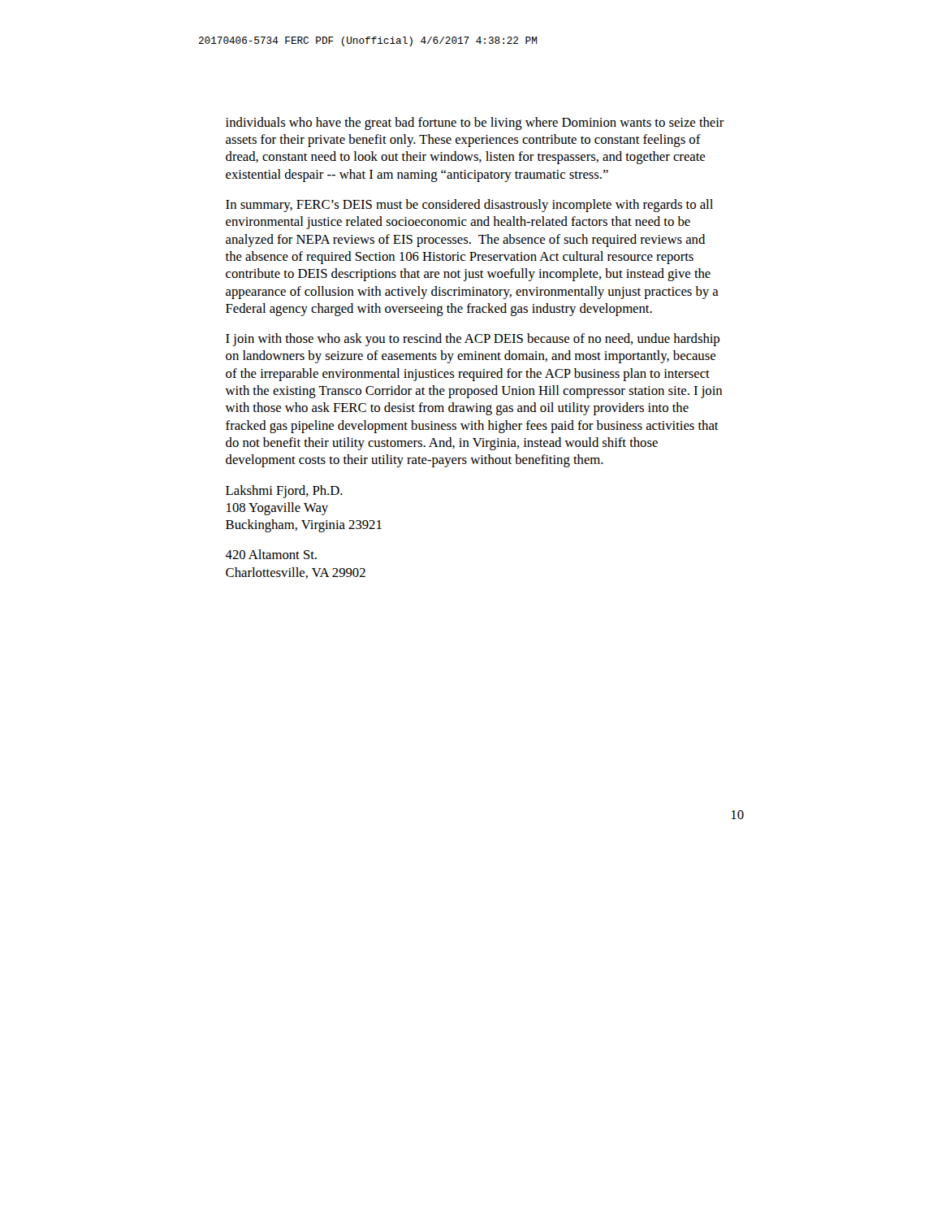20170406-5734 FERC PDF (Unofficial) 4/6/2017 4:38:22 PM
individuals who have the great bad fortune to be living where Dominion wants to seize their assets for their private benefit only. These experiences contribute to constant feelings of dread, constant need to look out their windows, listen for trespassers, and together create existential despair -- what I am naming “anticipatory traumatic stress.”
In summary, FERC’s DEIS must be considered disastrously incomplete with regards to all environmental justice related socioeconomic and health-related factors that need to be analyzed for NEPA reviews of EIS processes. The absence of such required reviews and the absence of required Section 106 Historic Preservation Act cultural resource reports contribute to DEIS descriptions that are not just woefully incomplete, but instead give the appearance of collusion with actively discriminatory, environmentally unjust practices by a Federal agency charged with overseeing the fracked gas industry development.
I join with those who ask you to rescind the ACP DEIS because of no need, undue hardship on landowners by seizure of easements by eminent domain, and most importantly, because of the irreparable environmental injustices required for the ACP business plan to intersect with the existing Transco Corridor at the proposed Union Hill compressor station site. I join with those who ask FERC to desist from drawing gas and oil utility providers into the fracked gas pipeline development business with higher fees paid for business activities that do not benefit their utility customers. And, in Virginia, instead would shift those development costs to their utility rate-payers without benefiting them.
Lakshmi Fjord, Ph.D.
108 Yogaville Way
Buckingham, Virginia 23921
420 Altamont St.
Charlottesville, VA 29902
10